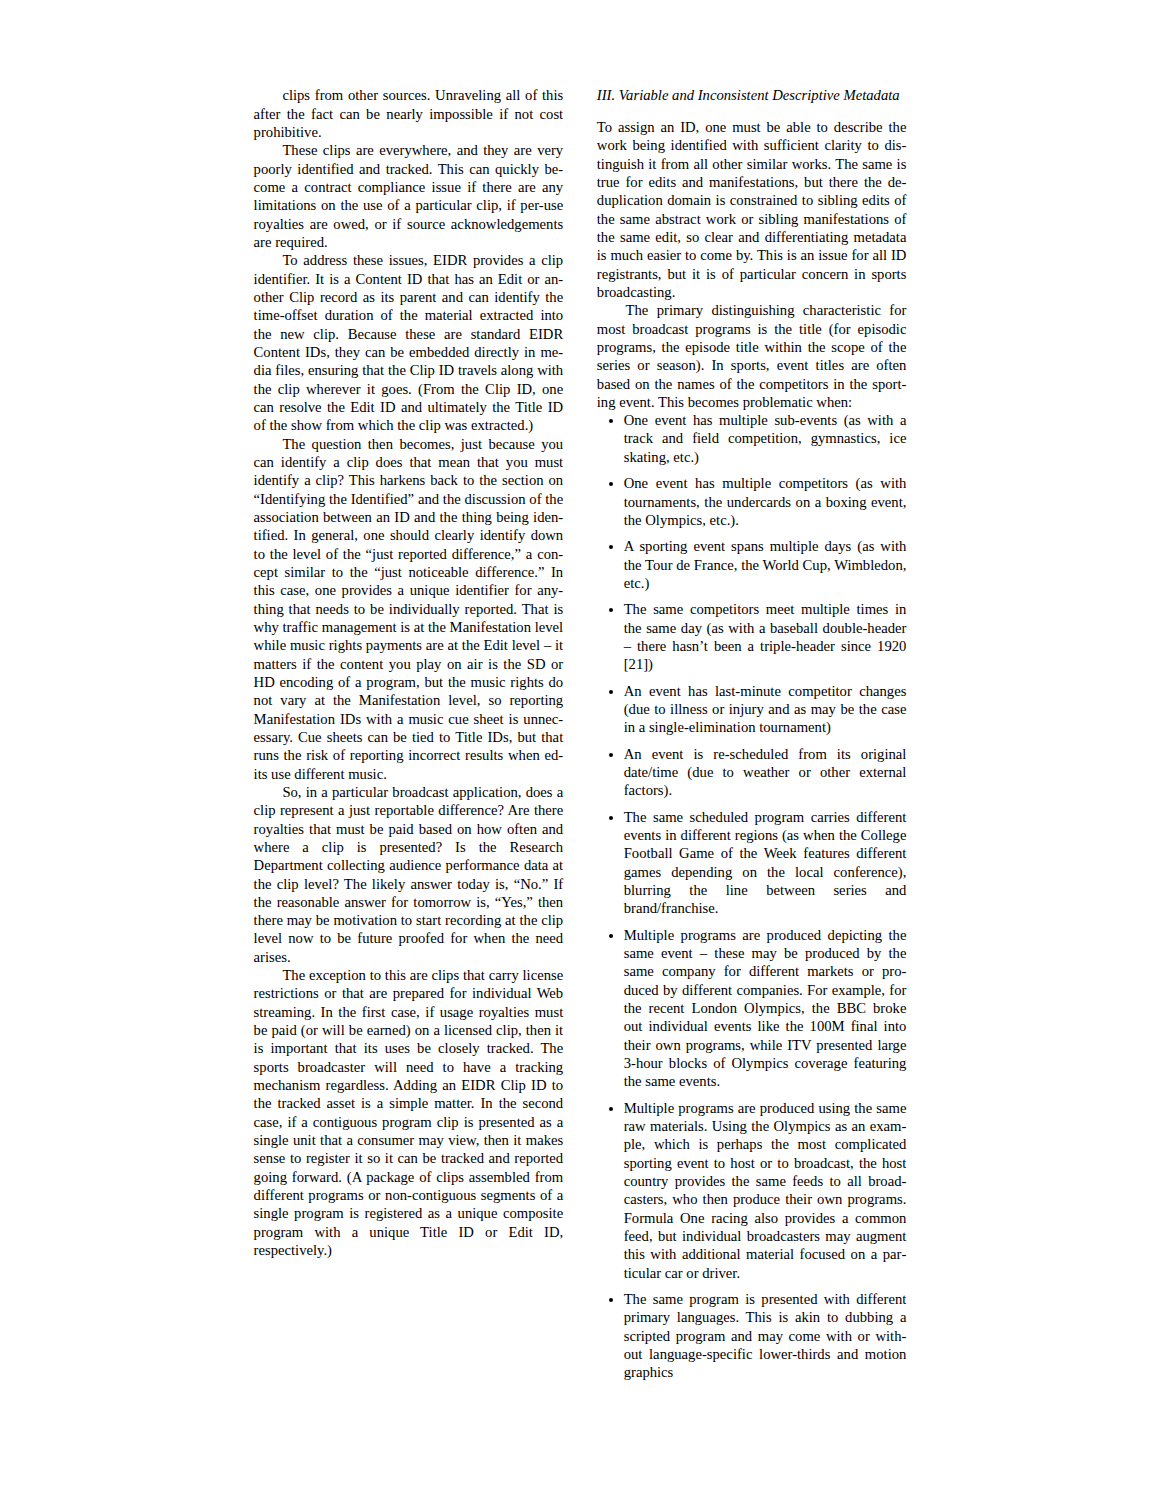clips from other sources. Unraveling all of this after the fact can be nearly impossible if not cost prohibitive.
These clips are everywhere, and they are very poorly identified and tracked. This can quickly become a contract compliance issue if there are any limitations on the use of a particular clip, if per-use royalties are owed, or if source acknowledgements are required.
To address these issues, EIDR provides a clip identifier. It is a Content ID that has an Edit or another Clip record as its parent and can identify the time-offset duration of the material extracted into the new clip. Because these are standard EIDR Content IDs, they can be embedded directly in media files, ensuring that the Clip ID travels along with the clip wherever it goes. (From the Clip ID, one can resolve the Edit ID and ultimately the Title ID of the show from which the clip was extracted.)
The question then becomes, just because you can identify a clip does that mean that you must identify a clip? This harkens back to the section on “Identifying the Identified” and the discussion of the association between an ID and the thing being identified. In general, one should clearly identify down to the level of the “just reported difference,” a concept similar to the “just noticeable difference.” In this case, one provides a unique identifier for anything that needs to be individually reported. That is why traffic management is at the Manifestation level while music rights payments are at the Edit level – it matters if the content you play on air is the SD or HD encoding of a program, but the music rights do not vary at the Manifestation level, so reporting Manifestation IDs with a music cue sheet is unnecessary. Cue sheets can be tied to Title IDs, but that runs the risk of reporting incorrect results when edits use different music.
So, in a particular broadcast application, does a clip represent a just reportable difference? Are there royalties that must be paid based on how often and where a clip is presented? Is the Research Department collecting audience performance data at the clip level? The likely answer today is, “No.” If the reasonable answer for tomorrow is, “Yes,” then there may be motivation to start recording at the clip level now to be future proofed for when the need arises.
The exception to this are clips that carry license restrictions or that are prepared for individual Web streaming. In the first case, if usage royalties must be paid (or will be earned) on a licensed clip, then it is important that its uses be closely tracked. The sports broadcaster will need to have a tracking mechanism regardless. Adding an EIDR Clip ID to the tracked asset is a simple matter. In the second case, if a contiguous program clip is presented as a single unit that a consumer may view, then it makes sense to register it so it can be tracked and reported going forward. (A package of clips assembled from different programs or non-contiguous segments of a single program is registered as a unique composite program with a unique Title ID or Edit ID, respectively.)
III. Variable and Inconsistent Descriptive Metadata
To assign an ID, one must be able to describe the work being identified with sufficient clarity to distinguish it from all other similar works. The same is true for edits and manifestations, but there the de-duplication domain is constrained to sibling edits of the same abstract work or sibling manifestations of the same edit, so clear and differentiating metadata is much easier to come by. This is an issue for all ID registrants, but it is of particular concern in sports broadcasting.
The primary distinguishing characteristic for most broadcast programs is the title (for episodic programs, the episode title within the scope of the series or season). In sports, event titles are often based on the names of the competitors in the sporting event. This becomes problematic when:
One event has multiple sub-events (as with a track and field competition, gymnastics, ice skating, etc.)
One event has multiple competitors (as with tournaments, the undercards on a boxing event, the Olympics, etc.).
A sporting event spans multiple days (as with the Tour de France, the World Cup, Wimbledon, etc.)
The same competitors meet multiple times in the same day (as with a baseball double-header – there hasn’t been a triple-header since 1920 [21])
An event has last-minute competitor changes (due to illness or injury and as may be the case in a single-elimination tournament)
An event is re-scheduled from its original date/time (due to weather or other external factors).
The same scheduled program carries different events in different regions (as when the College Football Game of the Week features different games depending on the local conference), blurring the line between series and brand/franchise.
Multiple programs are produced depicting the same event – these may be produced by the same company for different markets or produced by different companies. For example, for the recent London Olympics, the BBC broke out individual events like the 100M final into their own programs, while ITV presented large 3-hour blocks of Olympics coverage featuring the same events.
Multiple programs are produced using the same raw materials. Using the Olympics as an example, which is perhaps the most complicated sporting event to host or to broadcast, the host country provides the same feeds to all broadcasters, who then produce their own programs. Formula One racing also provides a common feed, but individual broadcasters may augment this with additional material focused on a particular car or driver.
The same program is presented with different primary languages. This is akin to dubbing a scripted program and may come with or without language-specific lower-thirds and motion graphics